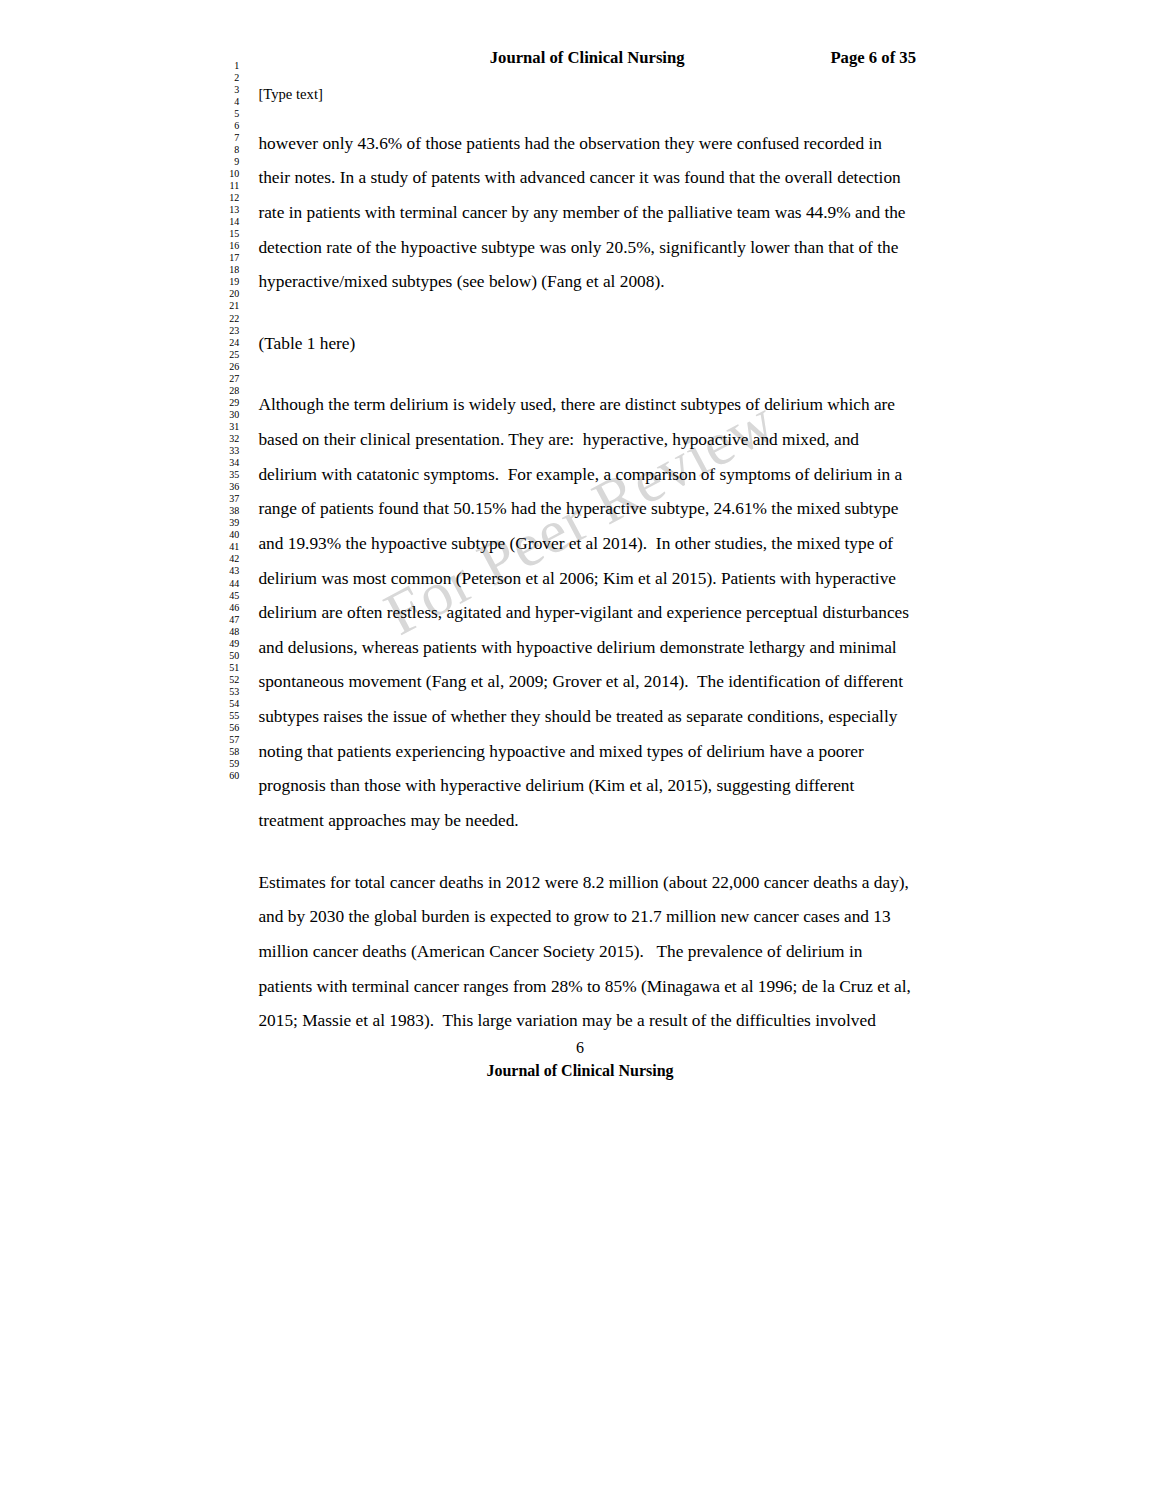1
2
3
4
5
6
7
8
9
10
11
12
13
14
15
16
17
18
19
20
21
22
23
24
25
26
27
28
29
30
31
32
33
34
35
36
37
38
39
40
41
42
43
44
45
46
47
48
49
50
51
52
53
54
55
56
57
58
59
60
Journal of Clinical Nursing
Page 6 of 35
[Type text]
For Peer Review
however only 43.6% of those patients had the observation they were confused recorded in their notes. In a study of patents with advanced cancer it was found that the overall detection rate in patients with terminal cancer by any member of the palliative team was 44.9% and the detection rate of the hypoactive subtype was only 20.5%, significantly lower than that of the hyperactive/mixed subtypes (see below) (Fang et al 2008).
(Table 1 here)
Although the term delirium is widely used, there are distinct subtypes of delirium which are based on their clinical presentation. They are: hyperactive, hypoactive and mixed, and delirium with catatonic symptoms. For example, a comparison of symptoms of delirium in a range of patients found that 50.15% had the hyperactive subtype, 24.61% the mixed subtype and 19.93% the hypoactive subtype (Grover et al 2014). In other studies, the mixed type of delirium was most common (Peterson et al 2006; Kim et al 2015). Patients with hyperactive delirium are often restless, agitated and hyper-vigilant and experience perceptual disturbances and delusions, whereas patients with hypoactive delirium demonstrate lethargy and minimal spontaneous movement (Fang et al, 2009; Grover et al, 2014). The identification of different subtypes raises the issue of whether they should be treated as separate conditions, especially noting that patients experiencing hypoactive and mixed types of delirium have a poorer prognosis than those with hyperactive delirium (Kim et al, 2015), suggesting different treatment approaches may be needed.
Estimates for total cancer deaths in 2012 were 8.2 million (about 22,000 cancer deaths a day), and by 2030 the global burden is expected to grow to 21.7 million new cancer cases and 13 million cancer deaths (American Cancer Society 2015). The prevalence of delirium in patients with terminal cancer ranges from 28% to 85% (Minagawa et al 1996; de la Cruz et al, 2015; Massie et al 1983). This large variation may be a result of the difficulties involved
6
Journal of Clinical Nursing